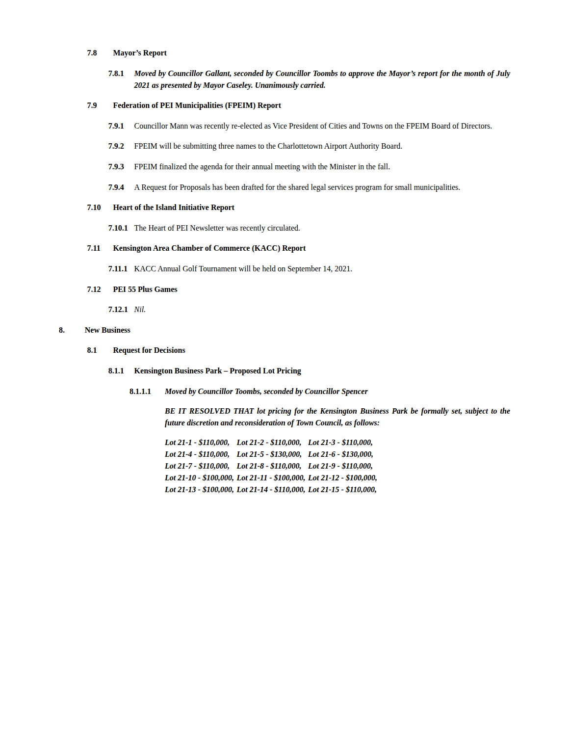7.8
Mayor’s Report
7.8.1
Moved by Councillor Gallant, seconded by Councillor Toombs to approve the Mayor’s report for the month of July 2021 as presented by Mayor Caseley. Unanimously carried.
7.9
Federation of PEI Municipalities (FPEIM) Report
7.9.1
Councillor Mann was recently re-elected as Vice President of Cities and Towns on the FPEIM Board of Directors.
7.9.2
FPEIM will be submitting three names to the Charlottetown Airport Authority Board.
7.9.3
FPEIM finalized the agenda for their annual meeting with the Minister in the fall.
7.9.4
A Request for Proposals has been drafted for the shared legal services program for small municipalities.
7.10
Heart of the Island Initiative Report
7.10.1
The Heart of PEI Newsletter was recently circulated.
7.11
Kensington Area Chamber of Commerce (KACC) Report
7.11.1
KACC Annual Golf Tournament will be held on September 14, 2021.
7.12
PEI 55 Plus Games
7.12.1
Nil.
8.
New Business
8.1
Request for Decisions
8.1.1
Kensington Business Park – Proposed Lot Pricing
8.1.1.1
Moved by Councillor Toombs, seconded by Councillor Spencer
BE IT RESOLVED THAT lot pricing for the Kensington Business Park be formally set, subject to the future discretion and reconsideration of Town Council, as follows:
| Lot 21-1 - $110,000, | Lot 21-2 - $110,000, | Lot 21-3 - $110,000, |
| Lot 21-4 - $110,000, | Lot 21-5 - $130,000, | Lot 21-6 - $130,000, |
| Lot 21-7 - $110,000, | Lot 21-8 - $110,000, | Lot 21-9 - $110,000, |
| Lot 21-10 - $100,000, | Lot 21-11 - $100,000, | Lot 21-12 - $100,000, |
| Lot 21-13 - $100,000, | Lot 21-14 - $110,000, | Lot 21-15 - $110,000, |